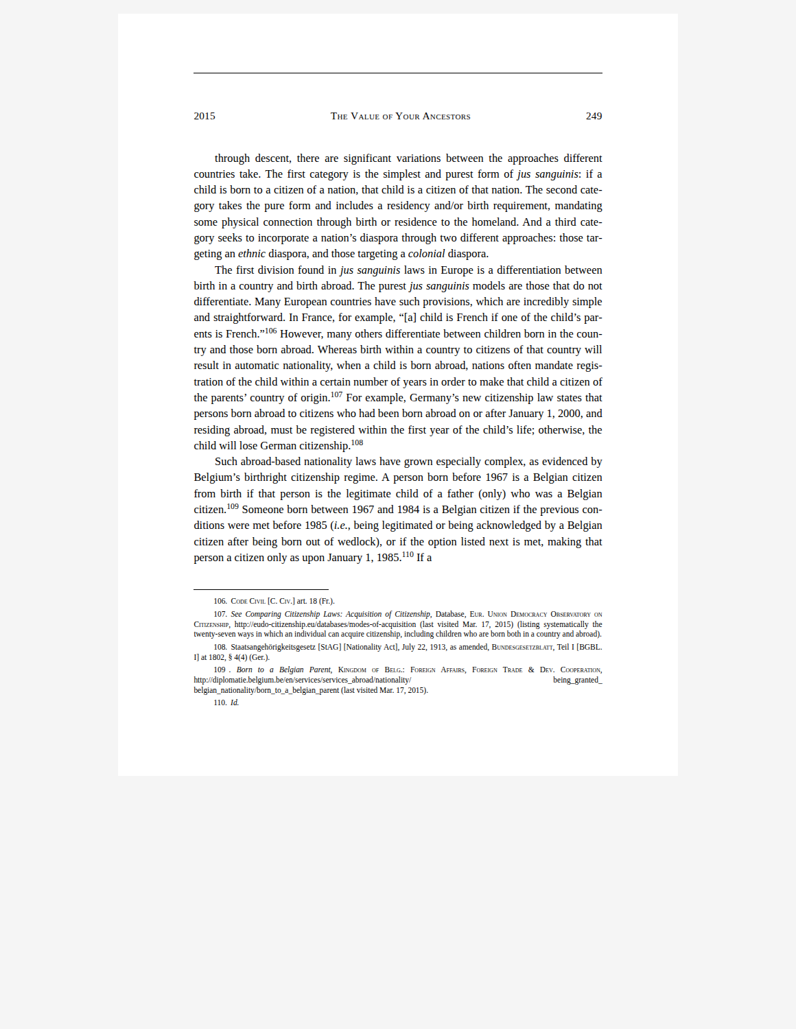2015 The Value of Your Ancestors 249
through descent, there are significant variations between the approaches different countries take. The first category is the simplest and purest form of jus sanguinis: if a child is born to a citizen of a nation, that child is a citizen of that nation. The second category takes the pure form and includes a residency and/or birth requirement, mandating some physical connection through birth or residence to the homeland. And a third category seeks to incorporate a nation’s diaspora through two different approaches: those targeting an ethnic diaspora, and those targeting a colonial diaspora.
The first division found in jus sanguinis laws in Europe is a differentiation between birth in a country and birth abroad. The purest jus sanguinis models are those that do not differentiate. Many European countries have such provisions, which are incredibly simple and straightforward. In France, for example, “[a] child is French if one of the child’s parents is French.”106 However, many others differentiate between children born in the country and those born abroad. Whereas birth within a country to citizens of that country will result in automatic nationality, when a child is born abroad, nations often mandate registration of the child within a certain number of years in order to make that child a citizen of the parents’ country of origin.107 For example, Germany’s new citizenship law states that persons born abroad to citizens who had been born abroad on or after January 1, 2000, and residing abroad, must be registered within the first year of the child’s life; otherwise, the child will lose German citizenship.108
Such abroad-based nationality laws have grown especially complex, as evidenced by Belgium’s birthright citizenship regime. A person born before 1967 is a Belgian citizen from birth if that person is the legitimate child of a father (only) who was a Belgian citizen.109 Someone born between 1967 and 1984 is a Belgian citizen if the previous conditions were met before 1985 (i.e., being legitimated or being acknowledged by a Belgian citizen after being born out of wedlock), or if the option listed next is met, making that person a citizen only as upon January 1, 1985.110 If a
106. Code Civil [C. Civ.] art. 18 (Fr.).
107. See Comparing Citizenship Laws: Acquisition of Citizenship, Database, Eur. Union Democracy Observatory on Citizenship, http://eudo-citizenship.eu/databases/modes-of-acquisition (last visited Mar. 17, 2015) (listing systematically the twenty-seven ways in which an individual can acquire citizenship, including children who are born both in a country and abroad).
108. Staatsangehörigkeitsgesetz [StAG] [Nationality Act], July 22, 1913, as amended, Bundesgesetzblatt, Teil I [BGBL. I] at 1802, § 4(4) (Ger.).
109. Born to a Belgian Parent, Kingdom of Belg.: Foreign Affairs, Foreign Trade & Dev. Cooperation, http://diplomatie.belgium.be/en/services/services_abroad/nationality/ being_granted_ belgian_nationality/born_to_a_belgian_parent (last visited Mar. 17, 2015).
110. Id.